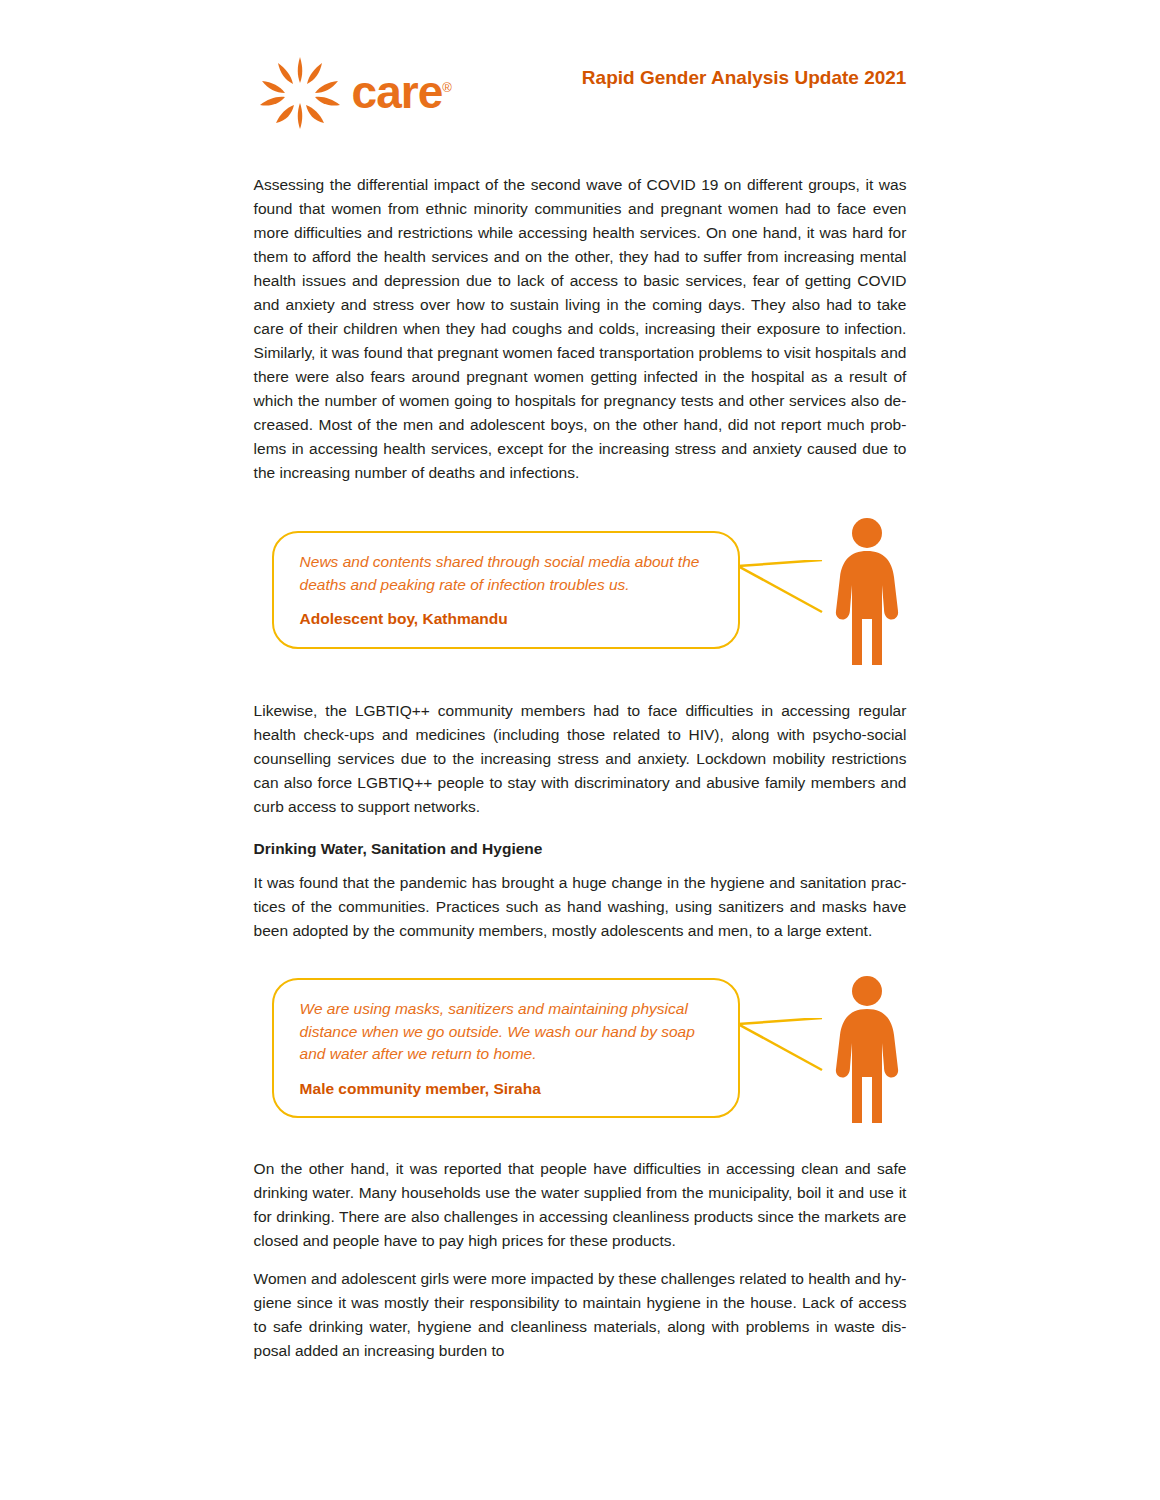care®
Rapid Gender Analysis Update 2021
Assessing the differential impact of the second wave of COVID 19 on different groups, it was found that women from ethnic minority communities and pregnant women had to face even more difficulties and restrictions while accessing health services. On one hand, it was hard for them to afford the health services and on the other, they had to suffer from increasing mental health issues and depression due to lack of access to basic services, fear of getting COVID and anxiety and stress over how to sustain living in the coming days. They also had to take care of their children when they had coughs and colds, increasing their exposure to infection. Similarly, it was found that pregnant women faced transportation problems to visit hospitals and there were also fears around pregnant women getting infected in the hospital as a result of which the number of women going to hospitals for pregnancy tests and other services also decreased. Most of the men and adolescent boys, on the other hand, did not report much problems in accessing health services, except for the increasing stress and anxiety caused due to the increasing number of deaths and infections.
News and contents shared through social media about the deaths and peaking rate of infection troubles us.
Adolescent boy, Kathmandu
Likewise, the LGBTIQ++ community members had to face difficulties in accessing regular health check-ups and medicines (including those related to HIV), along with psycho-social counselling services due to the increasing stress and anxiety. Lockdown mobility restrictions can also force LGBTIQ++ people to stay with discriminatory and abusive family members and curb access to support networks.
Drinking Water, Sanitation and Hygiene
It was found that the pandemic has brought a huge change in the hygiene and sanitation practices of the communities. Practices such as hand washing, using sanitizers and masks have been adopted by the community members, mostly adolescents and men, to a large extent.
We are using masks, sanitizers and maintaining physical distance when we go outside. We wash our hand by soap and water after we return to home.
Male community member, Siraha
On the other hand, it was reported that people have difficulties in accessing clean and safe drinking water. Many households use the water supplied from the municipality, boil it and use it for drinking. There are also challenges in accessing cleanliness products since the markets are closed and people have to pay high prices for these products.
Women and adolescent girls were more impacted by these challenges related to health and hygiene since it was mostly their responsibility to maintain hygiene in the house. Lack of access to safe drinking water, hygiene and cleanliness materials, along with problems in waste disposal added an increasing burden to